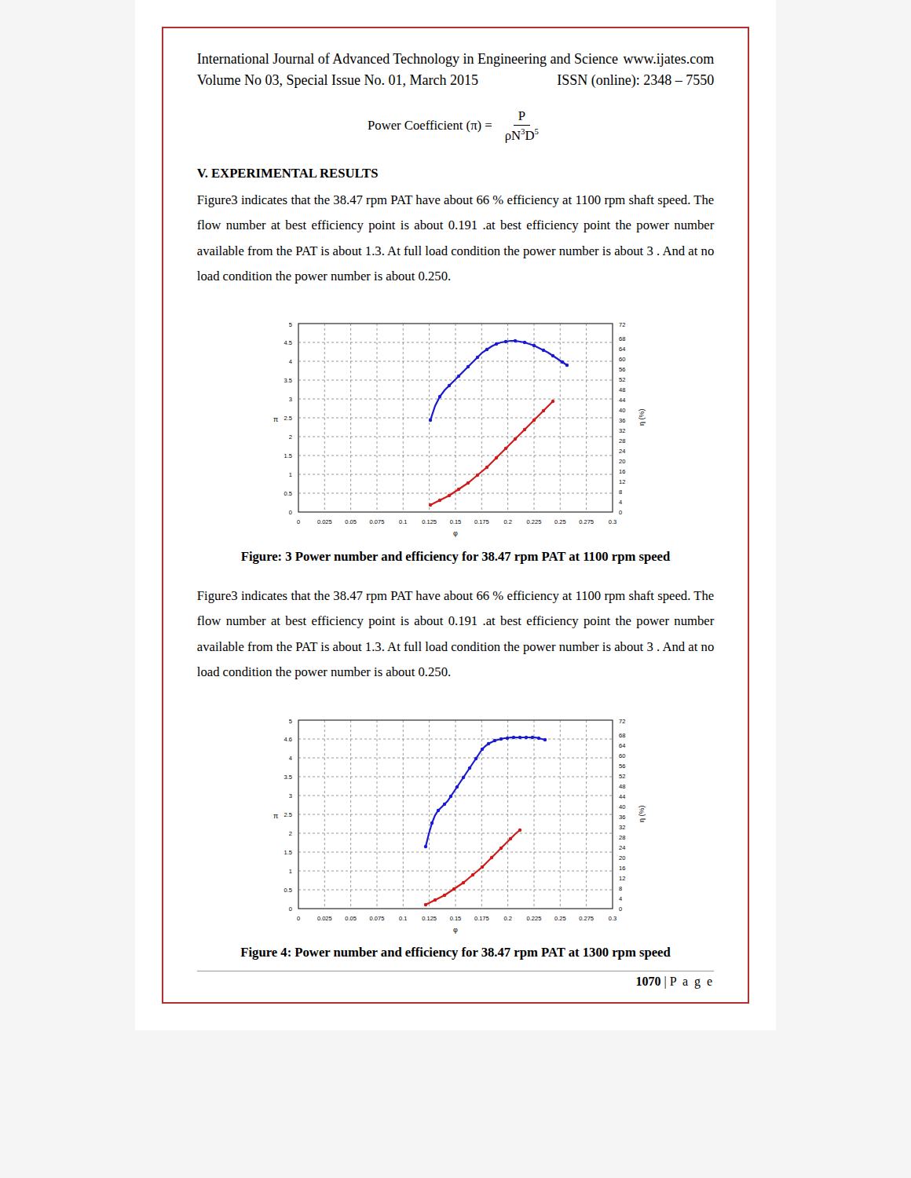International Journal of Advanced Technology in Engineering and Science www.ijates.com
Volume No 03, Special Issue No. 01, March 2015 ISSN (online): 2348 – 7550
Power Coefficient (π) = P ρN3D5
V. EXPERIMENTAL RESULTS
Figure3 indicates that the 38.47 rpm PAT have about 66 % efficiency at 1100 rpm shaft speed. The flow number at best efficiency point is about 0.191 .at best efficiency point the power number available from the PAT is about 1.3. At full load condition the power number is about 3 . And at no load condition the power number is about 0.250.
0 0.5 1 1.5 2 2.5 3 3.5 4 4.5 5 π 0 4 8 12 16 20 24 28 32 36 40 44 48 52 56 60 64 68 72 η (%) 0 0.025 0.05 0.075 0.1 0.125 0.15 0.175 0.2 0.225 0.25 0.275 0.3 φ
Figure: 3 Power number and efficiency for 38.47 rpm PAT at 1100 rpm speed
Figure3 indicates that the 38.47 rpm PAT have about 66 % efficiency at 1100 rpm shaft speed. The flow number at best efficiency point is about 0.191 .at best efficiency point the power number available from the PAT is about 1.3. At full load condition the power number is about 3 . And at no load condition the power number is about 0.250.
0 0.5 1 1.5 2 2.5 3 3.5 4 4.6 5 π 0 4 8 12 16 20 24 28 32 36 40 44 48 52 56 60 64 68 72 η (%) 0 0.025 0.05 0.075 0.1 0.125 0.15 0.175 0.2 0.225 0.25 0.275 0.3 φ
Figure 4: Power number and efficiency for 38.47 rpm PAT at 1300 rpm speed
1070 | P a g e